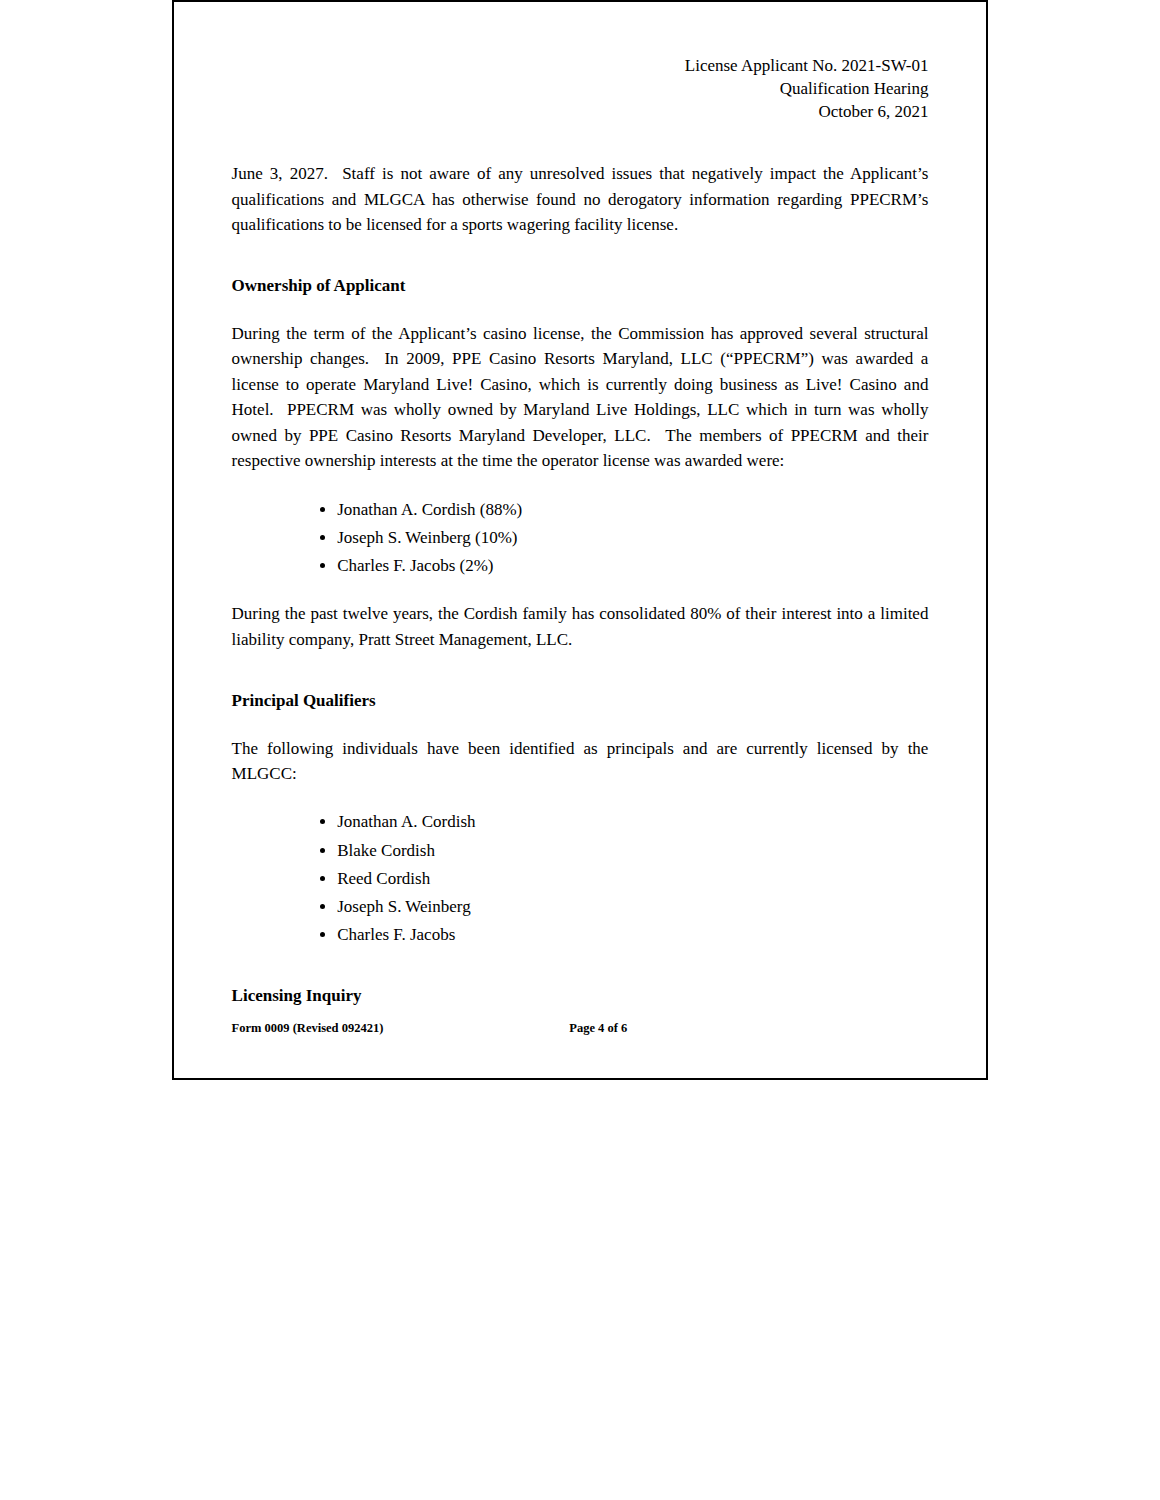License Applicant No. 2021-SW-01
Qualification Hearing
October 6, 2021
June 3, 2027. Staff is not aware of any unresolved issues that negatively impact the Applicant’s qualifications and MLGCA has otherwise found no derogatory information regarding PPECRM’s qualifications to be licensed for a sports wagering facility license.
Ownership of Applicant
During the term of the Applicant’s casino license, the Commission has approved several structural ownership changes. In 2009, PPE Casino Resorts Maryland, LLC (“PPECRM”) was awarded a license to operate Maryland Live! Casino, which is currently doing business as Live! Casino and Hotel. PPECRM was wholly owned by Maryland Live Holdings, LLC which in turn was wholly owned by PPE Casino Resorts Maryland Developer, LLC. The members of PPECRM and their respective ownership interests at the time the operator license was awarded were:
Jonathan A. Cordish (88%)
Joseph S. Weinberg (10%)
Charles F. Jacobs (2%)
During the past twelve years, the Cordish family has consolidated 80% of their interest into a limited liability company, Pratt Street Management, LLC.
Principal Qualifiers
The following individuals have been identified as principals and are currently licensed by the MLGCC:
Jonathan A. Cordish
Blake Cordish
Reed Cordish
Joseph S. Weinberg
Charles F. Jacobs
Licensing Inquiry
Form 0009 (Revised 092421) Page 4 of 6